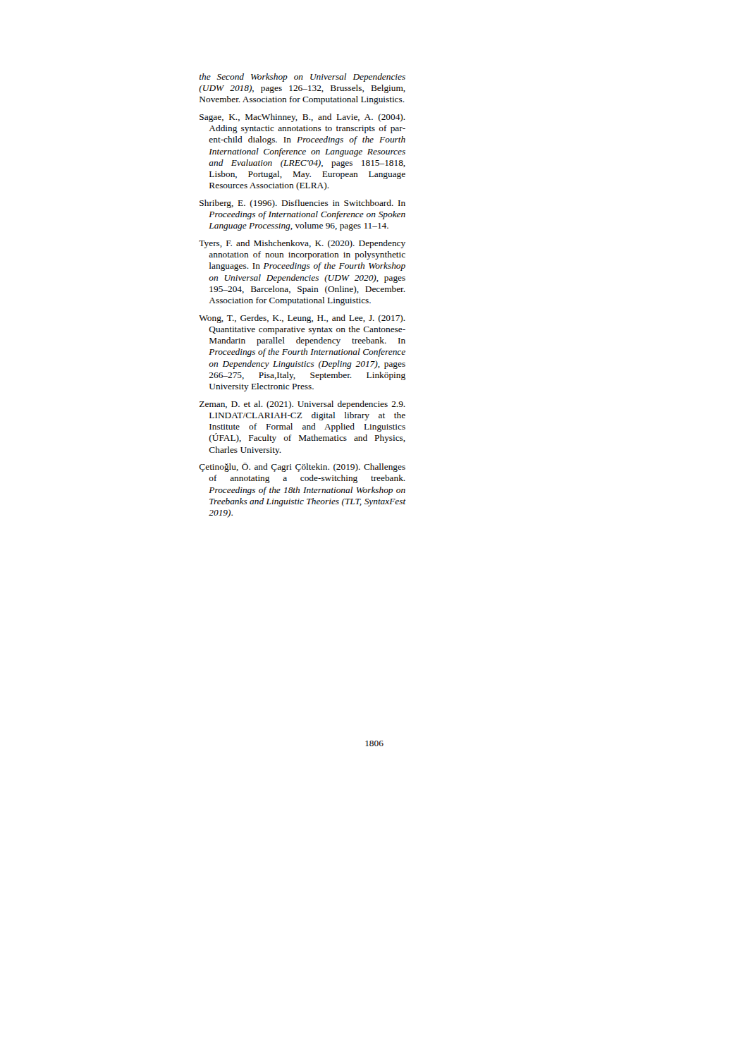the Second Workshop on Universal Dependencies (UDW 2018), pages 126–132, Brussels, Belgium, November. Association for Computational Linguistics.
Sagae, K., MacWhinney, B., and Lavie, A. (2004). Adding syntactic annotations to transcripts of parent-child dialogs. In Proceedings of the Fourth International Conference on Language Resources and Evaluation (LREC'04), pages 1815–1818, Lisbon, Portugal, May. European Language Resources Association (ELRA).
Shriberg, E. (1996). Disfluencies in Switchboard. In Proceedings of International Conference on Spoken Language Processing, volume 96, pages 11–14.
Tyers, F. and Mishchenkova, K. (2020). Dependency annotation of noun incorporation in polysynthetic languages. In Proceedings of the Fourth Workshop on Universal Dependencies (UDW 2020), pages 195–204, Barcelona, Spain (Online), December. Association for Computational Linguistics.
Wong, T., Gerdes, K., Leung, H., and Lee, J. (2017). Quantitative comparative syntax on the Cantonese-Mandarin parallel dependency treebank. In Proceedings of the Fourth International Conference on Dependency Linguistics (Depling 2017), pages 266–275, Pisa,Italy, September. Linköping University Electronic Press.
Zeman, D. et al. (2021). Universal dependencies 2.9. LINDAT/CLARIAH-CZ digital library at the Institute of Formal and Applied Linguistics (ÚFAL), Faculty of Mathematics and Physics, Charles University.
Çetinoğlu, Ö. and Çagri Çöltekin. (2019). Challenges of annotating a code-switching treebank. Proceedings of the 18th International Workshop on Treebanks and Linguistic Theories (TLT, SyntaxFest 2019).
1806